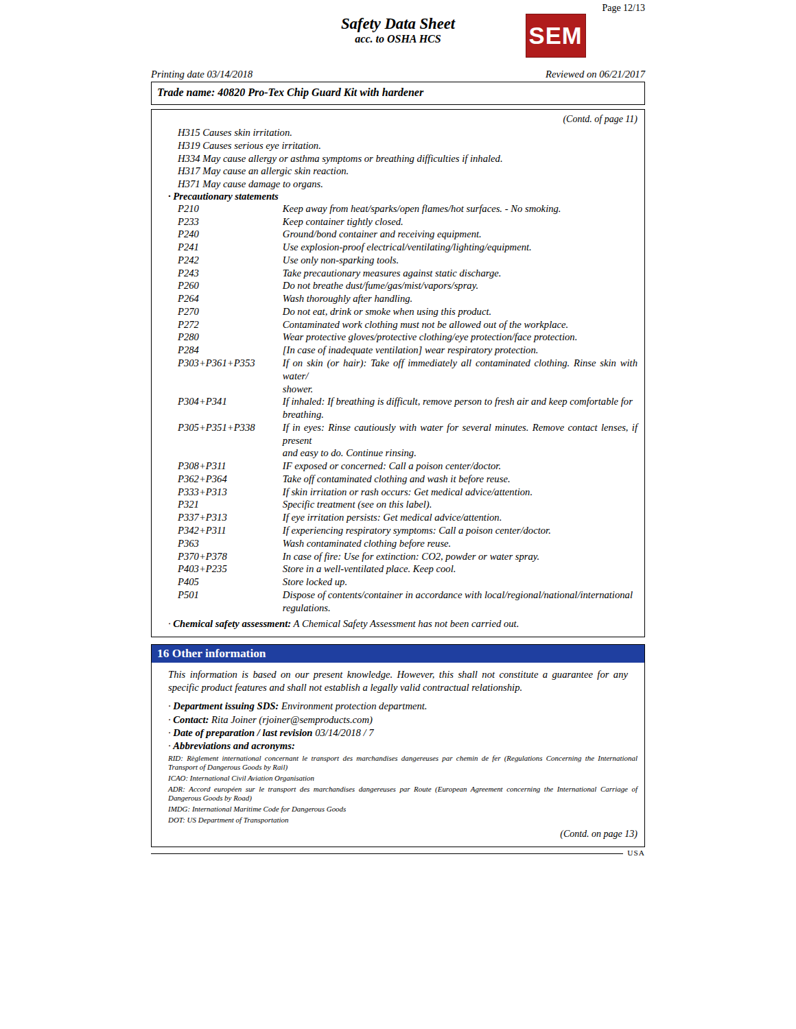Page 12/13
SEM
Safety Data Sheet
acc. to OSHA HCS
Printing date 03/14/2018 Reviewed on 06/21/2017
Trade name: 40820 Pro-Tex Chip Guard Kit with hardener
(Contd. of page 11)
H315 Causes skin irritation.
H319 Causes serious eye irritation.
H334 May cause allergy or asthma symptoms or breathing difficulties if inhaled.
H317 May cause an allergic skin reaction.
H371 May cause damage to organs.
· Precautionary statements
| P210 | Keep away from heat/sparks/open flames/hot surfaces. - No smoking. |
| P233 | Keep container tightly closed. |
| P240 | Ground/bond container and receiving equipment. |
| P241 | Use explosion-proof electrical/ventilating/lighting/equipment. |
| P242 | Use only non-sparking tools. |
| P243 | Take precautionary measures against static discharge. |
| P260 | Do not breathe dust/fume/gas/mist/vapors/spray. |
| P264 | Wash thoroughly after handling. |
| P270 | Do not eat, drink or smoke when using this product. |
| P272 | Contaminated work clothing must not be allowed out of the workplace. |
| P280 | Wear protective gloves/protective clothing/eye protection/face protection. |
| P284 | [In case of inadequate ventilation] wear respiratory protection. |
| P303+P361+P353 | If on skin (or hair): Take off immediately all contaminated clothing. Rinse skin with water/ shower. |
| P304+P341 | If inhaled: If breathing is difficult, remove person to fresh air and keep comfortable for breathing. |
| P305+P351+P338 | If in eyes: Rinse cautiously with water for several minutes. Remove contact lenses, if present and easy to do. Continue rinsing. |
| P308+P311 | IF exposed or concerned: Call a poison center/doctor. |
| P362+P364 | Take off contaminated clothing and wash it before reuse. |
| P333+P313 | If skin irritation or rash occurs: Get medical advice/attention. |
| P321 | Specific treatment (see on this label). |
| P337+P313 | If eye irritation persists: Get medical advice/attention. |
| P342+P311 | If experiencing respiratory symptoms: Call a poison center/doctor. |
| P363 | Wash contaminated clothing before reuse. |
| P370+P378 | In case of fire: Use for extinction: CO2, powder or water spray. |
| P403+P235 | Store in a well-ventilated place. Keep cool. |
| P405 | Store locked up. |
| P501 | Dispose of contents/container in accordance with local/regional/national/international regulations. |
· Chemical safety assessment: A Chemical Safety Assessment has not been carried out.
16 Other information
This information is based on our present knowledge. However, this shall not constitute a guarantee for any specific product features and shall not establish a legally valid contractual relationship.
· Department issuing SDS: Environment protection department.
· Contact: Rita Joiner (rjoiner@semproducts.com)
· Date of preparation / last revision 03/14/2018 / 7
· Abbreviations and acronyms:
RID: Règlement international concernant le transport des marchandises dangereuses par chemin de fer (Regulations Concerning the International Transport of Dangerous Goods by Rail)
ICAO: International Civil Aviation Organisation
ADR: Accord européen sur le transport des marchandises dangereuses par Route (European Agreement concerning the International Carriage of Dangerous Goods by Road)
IMDG: International Maritime Code for Dangerous Goods
DOT: US Department of Transportation
(Contd. on page 13)
USA